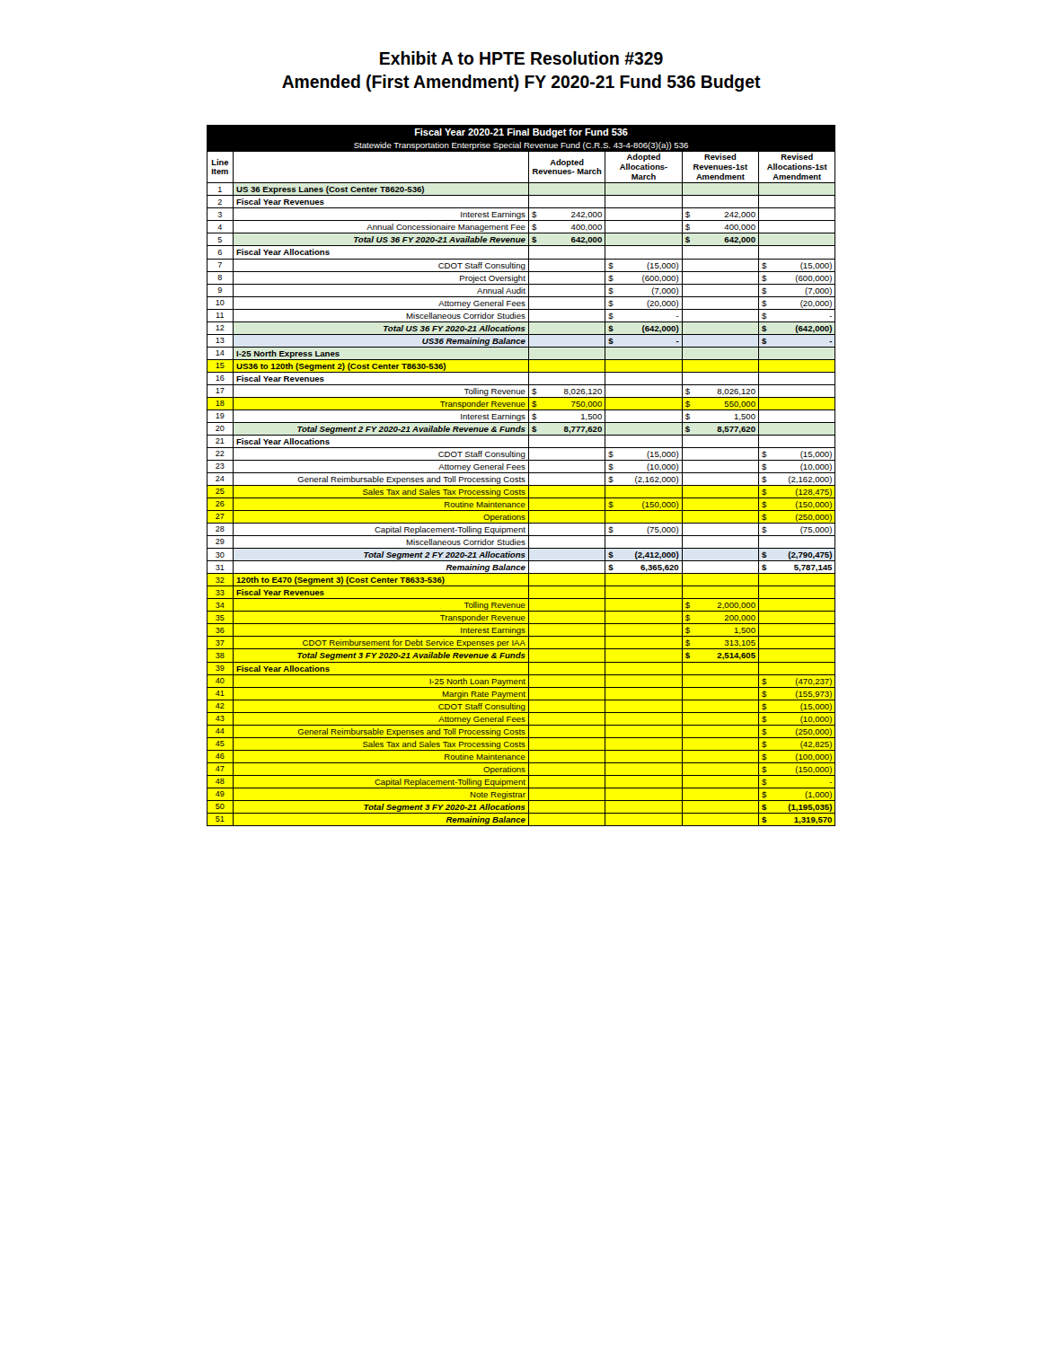Exhibit A to HPTE Resolution #329
Amended (First Amendment) FY 2020-21 Fund 536 Budget
| Fiscal Year 2020-21 Final Budget for Fund 536 |
| Statewide Transportation Enterprise Special Revenue Fund (C.R.S. 43-4-806(3)(a)) 536 |
| Line Item | | Adopted Revenues- March | Adopted Allocations-March | Revised Revenues-1st Amendment | Revised Allocations-1st Amendment |
| 1 | US 36 Express Lanes (Cost Center T8620-536) | | | | |
| 2 | Fiscal Year Revenues | | | | |
| 3 | Interest Earnings | $ 242,000 | | $ 242,000 | |
| 4 | Annual Concessionaire Management Fee | $ 400,000 | | $ 400,000 | |
| 5 | Total US 36 FY 2020-21 Available Revenue | $ 642,000 | | $ 642,000 | |
| 6 | Fiscal Year Allocations | | | | |
| 7 | CDOT Staff Consulting | | $ (15,000) | | $ (15,000) |
| 8 | Project Oversight | | $ (600,000) | | $ (600,000) |
| 9 | Annual Audit | | $ (7,000) | | $ (7,000) |
| 10 | Attorney General Fees | | $ (20,000) | | $ (20,000) |
| 11 | Miscellaneous Corridor Studies | | $ - | | $ - |
| 12 | Total US 36 FY 2020-21 Allocations | | $ (642,000) | | $ (642,000) |
| 13 | US36 Remaining Balance | | $ - | | $ - |
| 14 | I-25 North Express Lanes | | | | |
| 15 | US36 to 120th (Segment 2) (Cost Center T8630-536) | | | | |
| 16 | Fiscal Year Revenues | | | | |
| 17 | Tolling Revenue | $ 8,026,120 | | $ 8,026,120 | |
| 18 | Transponder Revenue | $ 750,000 | | $ 550,000 | |
| 19 | Interest Earnings | $ 1,500 | | $ 1,500 | |
| 20 | Total Segment 2 FY 2020-21 Available Revenue & Funds | $ 8,777,620 | | $ 8,577,620 | |
| 21 | Fiscal Year Allocations | | | | |
| 22 | CDOT Staff Consulting | | $ (15,000) | | $ (15,000) |
| 23 | Attorney General Fees | | $ (10,000) | | $ (10,000) |
| 24 | General Reimbursable Expenses and Toll Processing Costs | | $ (2,162,000) | | $ (2,162,000) |
| 25 | Sales Tax and Sales Tax Processing Costs | | | | $ (128,475) |
| 26 | Routine Maintenance | | $ (150,000) | | $ (150,000) |
| 27 | Operations | | | | $ (250,000) |
| 28 | Capital Replacement-Tolling Equipment | | $ (75,000) | | $ (75,000) |
| 29 | Miscellaneous Corridor Studies | | | | |
| 30 | Total Segment 2 FY 2020-21 Allocations | | $ (2,412,000) | | $ (2,790,475) |
| 31 | Remaining Balance | | $ 6,365,620 | | $ 5,787,145 |
| 32 | 120th to E470 (Segment 3) (Cost Center T8633-536) | | | | |
| 33 | Fiscal Year Revenues | | | | |
| 34 | Tolling Revenue | | | $ 2,000,000 | |
| 35 | Transponder Revenue | | | $ 200,000 | |
| 36 | Interest Earnings | | | $ 1,500 | |
| 37 | CDOT Reimbursement for Debt Service Expenses per IAA | | | $ 313,105 | |
| 38 | Total Segment 3 FY 2020-21 Available Revenue & Funds | | | $ 2,514,605 | |
| 39 | Fiscal Year Allocations | | | | |
| 40 | I-25 North Loan Payment | | | | $ (470,237) |
| 41 | Margin Rate Payment | | | | $ (155,973) |
| 42 | CDOT Staff Consulting | | | | $ (15,000) |
| 43 | Attorney General Fees | | | | $ (10,000) |
| 44 | General Reimbursable Expenses and Toll Processing Costs | | | | $ (250,000) |
| 45 | Sales Tax and Sales Tax Processing Costs | | | | $ (42,825) |
| 46 | Routine Maintenance | | | | $ (100,000) |
| 47 | Operations | | | | $ (150,000) |
| 48 | Capital Replacement-Tolling Equipment | | | | $ - |
| 49 | Note Registrar | | | | $ (1,000) |
| 50 | Total Segment 3 FY 2020-21 Allocations | | | | $ (1,195,035) |
| 51 | Remaining Balance | | | | $ 1,319,570 |